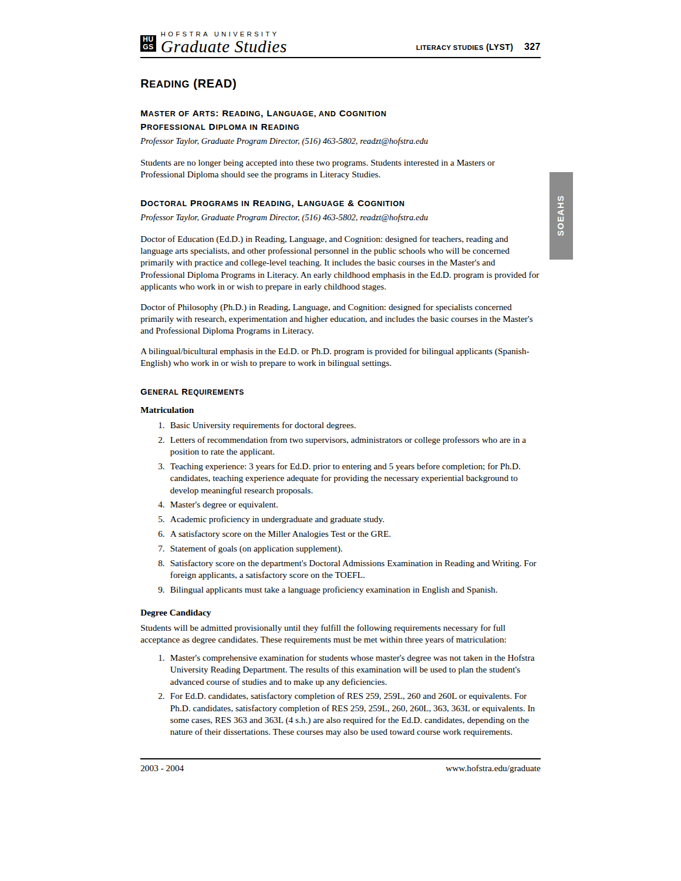HU GS
HOFSTRA UNIVERSITY Graduate Studies
LITERACY STUDIES (LYST) 327
SOEAHS
READING (READ)
MASTER OF ARTS: READING, LANGUAGE, AND COGNITION
PROFESSIONAL DIPLOMA IN READING
Professor Taylor, Graduate Program Director, (516) 463-5802, readzt@hofstra.edu
Students are no longer being accepted into these two programs. Students interested in a Masters or Professional Diploma should see the programs in Literacy Studies.
DOCTORAL PROGRAMS IN READING, LANGUAGE & COGNITION
Professor Taylor, Graduate Program Director, (516) 463-5802, readzt@hofstra.edu
Doctor of Education (Ed.D.) in Reading, Language, and Cognition: designed for teachers, reading and language arts specialists, and other professional personnel in the public schools who will be concerned primarily with practice and college-level teaching. It includes the basic courses in the Master's and Professional Diploma Programs in Literacy. An early childhood emphasis in the Ed.D. program is provided for applicants who work in or wish to prepare in early childhood stages.
Doctor of Philosophy (Ph.D.) in Reading, Language, and Cognition: designed for specialists concerned primarily with research, experimentation and higher education, and includes the basic courses in the Master's and Professional Diploma Programs in Literacy.
A bilingual/bicultural emphasis in the Ed.D. or Ph.D. program is provided for bilingual applicants (Spanish-English) who work in or wish to prepare to work in bilingual settings.
GENERAL REQUIREMENTS
Matriculation
Basic University requirements for doctoral degrees.
Letters of recommendation from two supervisors, administrators or college professors who are in a position to rate the applicant.
Teaching experience: 3 years for Ed.D. prior to entering and 5 years before completion; for Ph.D. candidates, teaching experience adequate for providing the necessary experiential background to develop meaningful research proposals.
Master's degree or equivalent.
Academic proficiency in undergraduate and graduate study.
A satisfactory score on the Miller Analogies Test or the GRE.
Statement of goals (on application supplement).
Satisfactory score on the department's Doctoral Admissions Examination in Reading and Writing. For foreign applicants, a satisfactory score on the TOEFL.
Bilingual applicants must take a language proficiency examination in English and Spanish.
Degree Candidacy
Students will be admitted provisionally until they fulfill the following requirements necessary for full acceptance as degree candidates. These requirements must be met within three years of matriculation:
Master's comprehensive examination for students whose master's degree was not taken in the Hofstra University Reading Department. The results of this examination will be used to plan the student's advanced course of studies and to make up any deficiencies.
For Ed.D. candidates, satisfactory completion of RES 259, 259L, 260 and 260L or equivalents. For Ph.D. candidates, satisfactory completion of RES 259, 259L, 260, 260L, 363, 363L or equivalents. In some cases, RES 363 and 363L (4 s.h.) are also required for the Ed.D. candidates, depending on the nature of their dissertations. These courses may also be used toward course work requirements.
2003 - 2004
www.hofstra.edu/graduate